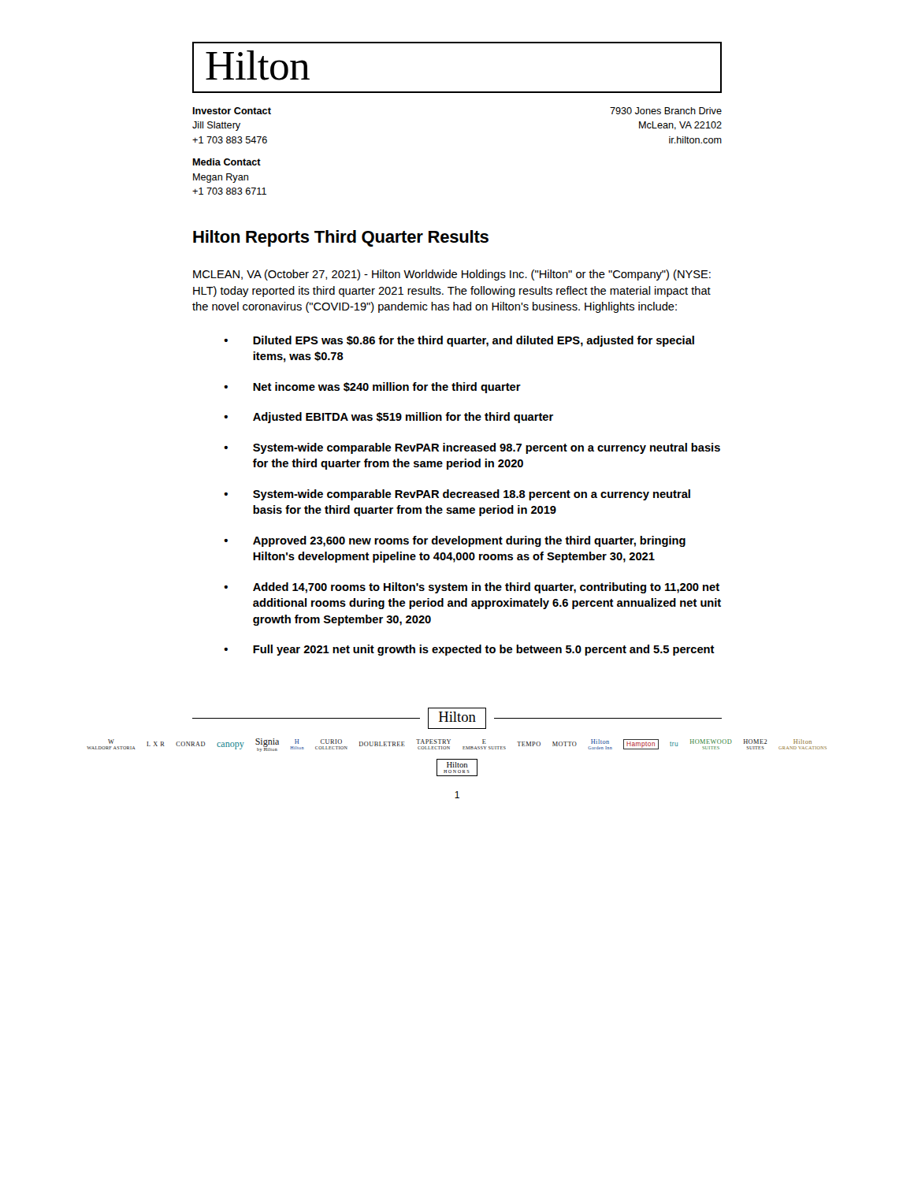Hilton
Investor Contact
Jill Slattery
+1 703 883 5476
Media Contact
Megan Ryan
+1 703 883 6711
7930 Jones Branch Drive
McLean, VA 22102
ir.hilton.com
Hilton Reports Third Quarter Results
MCLEAN, VA (October 27, 2021) - Hilton Worldwide Holdings Inc. ("Hilton" or the "Company") (NYSE: HLT) today reported its third quarter 2021 results. The following results reflect the material impact that the novel coronavirus ("COVID-19") pandemic has had on Hilton's business. Highlights include:
Diluted EPS was $0.86 for the third quarter, and diluted EPS, adjusted for special items, was $0.78
Net income was $240 million for the third quarter
Adjusted EBITDA was $519 million for the third quarter
System-wide comparable RevPAR increased 98.7 percent on a currency neutral basis for the third quarter from the same period in 2020
System-wide comparable RevPAR decreased 18.8 percent on a currency neutral basis for the third quarter from the same period in 2019
Approved 23,600 new rooms for development during the third quarter, bringing Hilton's development pipeline to 404,000 rooms as of September 30, 2021
Added 14,700 rooms to Hilton's system in the third quarter, contributing to 11,200 net additional rooms during the period and approximately 6.6 percent annualized net unit growth from September 30, 2020
Full year 2021 net unit growth is expected to be between 5.0 percent and 5.5 percent
Hilton
W
WALDORF ASTORIA L X R CONRAD canopy Signiaby Hilton HHilton CURIOCOLLECTION DOUBLETREE TAPESTRYCOLLECTION EEMBASSY SUITES TEMPO MOTTO HiltonGarden Inn Hampton tru HOMEWOODSUITES HOME2SUITES HiltonGRAND VACATIONS
HiltonHONORS
1